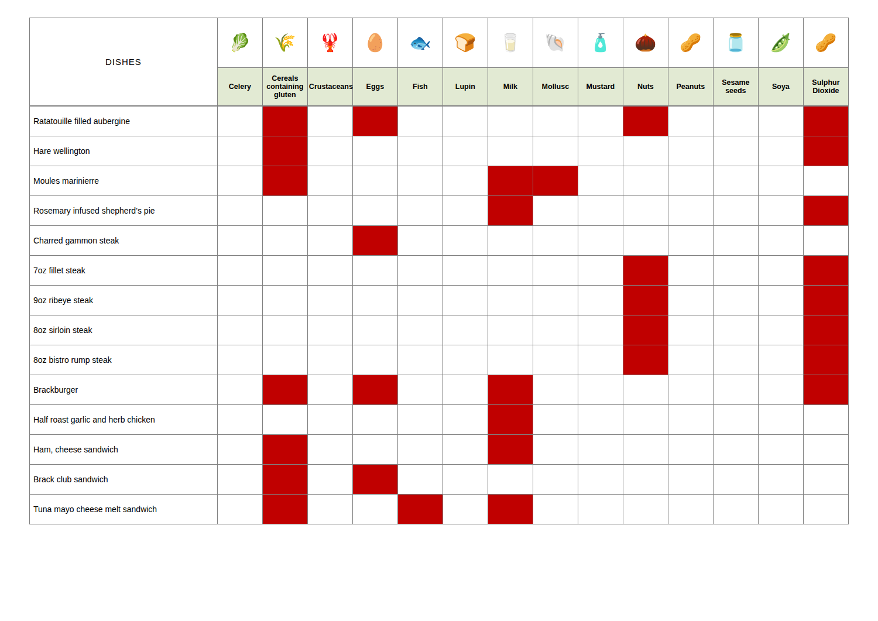Allergen information for dishes. A filled red cell indicates the dish contains that allergen.
| DISHES | 🥬 | 🌾 | 🦞 | 🥚 | 🐟 | 🍞 | 🥛 | 🐚 | 🧴 | 🌰 | 🥜 | 🫙 | 🫛 | 🥜 |
| --- | --- | --- | --- | --- | --- | --- | --- | --- | --- | --- | --- | --- | --- | --- |
| Celery | Cereals containing gluten | Crustaceans | Eggs | Fish | Lupin | Milk | Mollusc | Mustard | Nuts | Peanuts | Sesame seeds | Soya | Sulphur Dioxide |
| Ratatouille filled aubergine | | Contains cereals containing gluten | | Contains eggs | | | | | | Contains nuts | | | | Contains sulphur dioxide |
| Hare wellington | | Contains cereals containing gluten | | | | | | | | | | | | Contains sulphur dioxide |
| Moules marinierre | | Contains cereals containing gluten | | | | | Contains milk | Contains mollusc | | | | | | |
| Rosemary infused shepherd’s pie | | | | | | | Contains milk | | | | | | | Contains sulphur dioxide |
| Charred gammon steak | | | | Contains eggs | | | | | | | | | | |
| 7oz fillet steak | | | | | | | | | | Contains nuts | | | | Contains sulphur dioxide |
| 9oz ribeye steak | | | | | | | | | | Contains nuts | | | | Contains sulphur dioxide |
| 8oz sirloin steak | | | | | | | | | | Contains nuts | | | | Contains sulphur dioxide |
| 8oz bistro rump steak | | | | | | | | | | Contains nuts | | | | Contains sulphur dioxide |
| Brackburger | | Contains cereals containing gluten | | Contains eggs | | | Contains milk | | | | | | | Contains sulphur dioxide |
| Half roast garlic and herb chicken | | | | | | | Contains milk | | | | | | | |
| Ham, cheese sandwich | | Contains cereals containing gluten | | | | | Contains milk | | | | | | | |
| Brack club sandwich | | Contains cereals containing gluten | | Contains eggs | | | | | | | | | | |
| Tuna mayo cheese melt sandwich | | Contains cereals containing gluten | | | Contains fish | | Contains milk | | | | | | | |